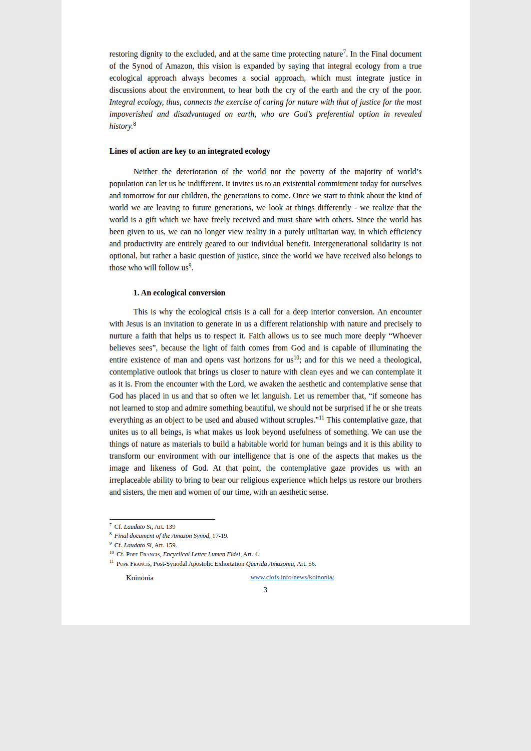restoring dignity to the excluded, and at the same time protecting nature7. In the Final document of the Synod of Amazon, this vision is expanded by saying that integral ecology from a true ecological approach always becomes a social approach, which must integrate justice in discussions about the environment, to hear both the cry of the earth and the cry of the poor. Integral ecology, thus, connects the exercise of caring for nature with that of justice for the most impoverished and disadvantaged on earth, who are God’s preferential option in revealed history.8
Lines of action are key to an integrated ecology
Neither the deterioration of the world nor the poverty of the majority of world’s population can let us be indifferent. It invites us to an existential commitment today for ourselves and tomorrow for our children, the generations to come. Once we start to think about the kind of world we are leaving to future generations, we look at things differently - we realize that the world is a gift which we have freely received and must share with others. Since the world has been given to us, we can no longer view reality in a purely utilitarian way, in which efficiency and productivity are entirely geared to our individual benefit. Intergenerational solidarity is not optional, but rather a basic question of justice, since the world we have received also belongs to those who will follow us9.
1. An ecological conversion
This is why the ecological crisis is a call for a deep interior conversion. An encounter with Jesus is an invitation to generate in us a different relationship with nature and precisely to nurture a faith that helps us to respect it. Faith allows us to see much more deeply “Whoever believes sees”, because the light of faith comes from God and is capable of illuminating the entire existence of man and opens vast horizons for us10; and for this we need a theological, contemplative outlook that brings us closer to nature with clean eyes and we can contemplate it as it is. From the encounter with the Lord, we awaken the aesthetic and contemplative sense that God has placed in us and that so often we let languish. Let us remember that, “if someone has not learned to stop and admire something beautiful, we should not be surprised if he or she treats everything as an object to be used and abused without scruples.”11 This contemplative gaze, that unites us to all beings, is what makes us look beyond usefulness of something. We can use the things of nature as materials to build a habitable world for human beings and it is this ability to transform our environment with our intelligence that is one of the aspects that makes us the image and likeness of God. At that point, the contemplative gaze provides us with an irreplaceable ability to bring to bear our religious experience which helps us restore our brothers and sisters, the men and women of our time, with an aesthetic sense.
7 Cf. Laudato Si, Art. 139
8 Final document of the Amazon Synod, 17-19.
9 Cf. Laudato Si, Art. 159.
10 Cf. Pope Francis, Encyclical Letter Lumen Fidei, Art. 4.
11 Pope Francis, Post-Synodal Apostolic Exhortation Querida Amazonia, Art. 56.
Koinōnia www.ciofs.info/news/koinonia/ 3